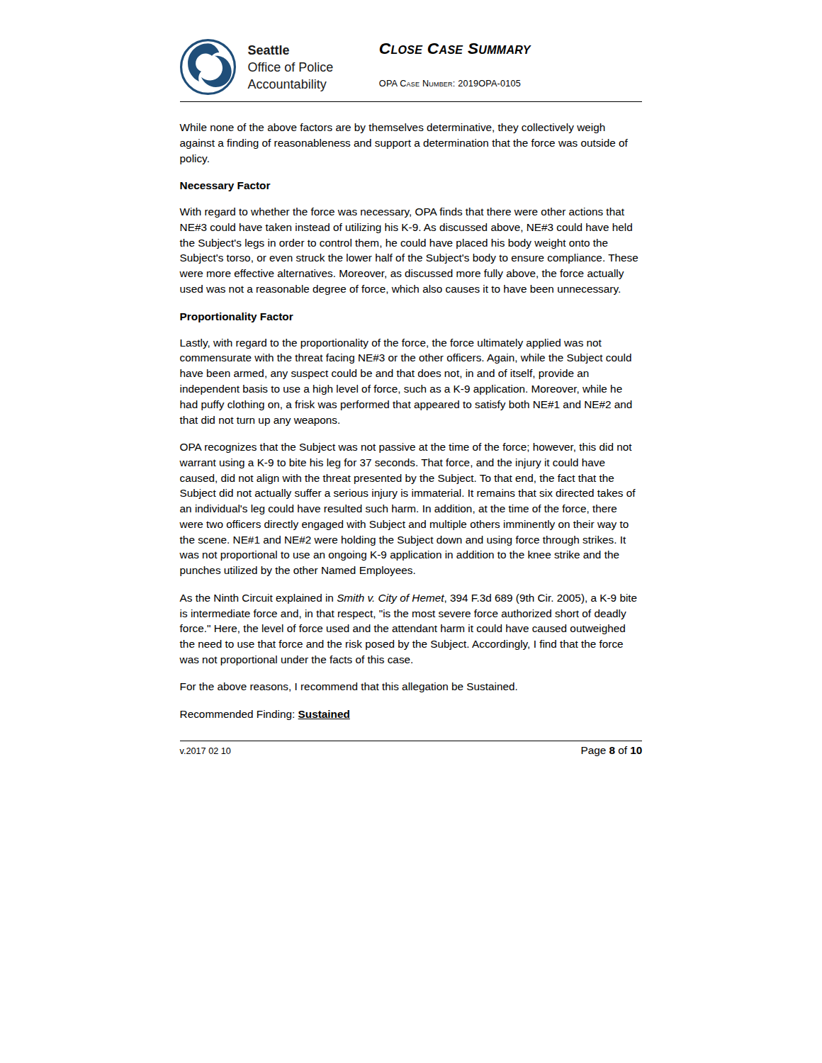Seattle
Office of Police
Accountability
Close Case Summary
OPA Case Number: 2019OPA-0105
While none of the above factors are by themselves determinative, they collectively weigh against a finding of reasonableness and support a determination that the force was outside of policy.
Necessary Factor
With regard to whether the force was necessary, OPA finds that there were other actions that NE#3 could have taken instead of utilizing his K-9. As discussed above, NE#3 could have held the Subject's legs in order to control them, he could have placed his body weight onto the Subject's torso, or even struck the lower half of the Subject's body to ensure compliance. These were more effective alternatives. Moreover, as discussed more fully above, the force actually used was not a reasonable degree of force, which also causes it to have been unnecessary.
Proportionality Factor
Lastly, with regard to the proportionality of the force, the force ultimately applied was not commensurate with the threat facing NE#3 or the other officers. Again, while the Subject could have been armed, any suspect could be and that does not, in and of itself, provide an independent basis to use a high level of force, such as a K-9 application. Moreover, while he had puffy clothing on, a frisk was performed that appeared to satisfy both NE#1 and NE#2 and that did not turn up any weapons.
OPA recognizes that the Subject was not passive at the time of the force; however, this did not warrant using a K-9 to bite his leg for 37 seconds. That force, and the injury it could have caused, did not align with the threat presented by the Subject. To that end, the fact that the Subject did not actually suffer a serious injury is immaterial. It remains that six directed takes of an individual's leg could have resulted such harm. In addition, at the time of the force, there were two officers directly engaged with Subject and multiple others imminently on their way to the scene. NE#1 and NE#2 were holding the Subject down and using force through strikes. It was not proportional to use an ongoing K-9 application in addition to the knee strike and the punches utilized by the other Named Employees.
As the Ninth Circuit explained in Smith v. City of Hemet, 394 F.3d 689 (9th Cir. 2005), a K-9 bite is intermediate force and, in that respect, "is the most severe force authorized short of deadly force." Here, the level of force used and the attendant harm it could have caused outweighed the need to use that force and the risk posed by the Subject. Accordingly, I find that the force was not proportional under the facts of this case.
For the above reasons, I recommend that this allegation be Sustained.
Recommended Finding: Sustained
v.2017 02 10
Page 8 of 10